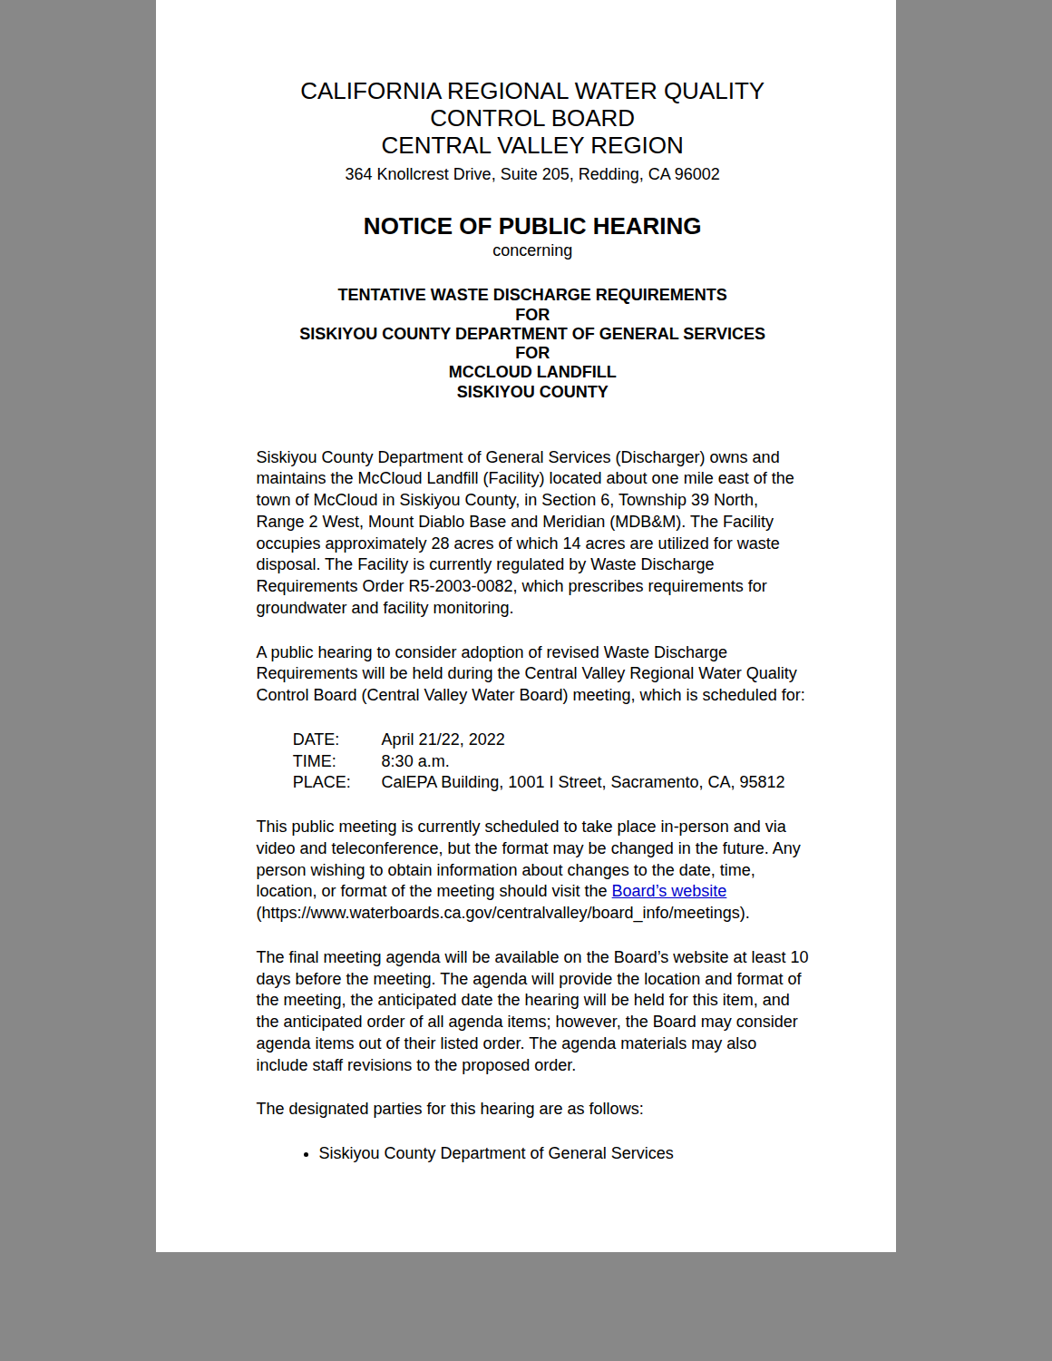CALIFORNIA REGIONAL WATER QUALITY CONTROL BOARD
CENTRAL VALLEY REGION 364 Knollcrest Drive, Suite 205, Redding, CA 96002
NOTICE OF PUBLIC HEARING
concerning
TENTATIVE WASTE DISCHARGE REQUIREMENTS
FOR
SISKIYOU COUNTY DEPARTMENT OF GENERAL SERVICES
FOR
MCCLOUD LANDFILL
SISKIYOU COUNTY
Siskiyou County Department of General Services (Discharger) owns and maintains the McCloud Landfill (Facility) located about one mile east of the town of McCloud in Siskiyou County, in Section 6, Township 39 North, Range 2 West, Mount Diablo Base and Meridian (MDB&M). The Facility occupies approximately 28 acres of which 14 acres are utilized for waste disposal. The Facility is currently regulated by Waste Discharge Requirements Order R5-2003-0082, which prescribes requirements for groundwater and facility monitoring.
A public hearing to consider adoption of revised Waste Discharge Requirements will be held during the Central Valley Regional Water Quality Control Board (Central Valley Water Board) meeting, which is scheduled for:
| DATE: | April 21/22, 2022 |
| TIME: | 8:30 a.m. |
| PLACE: | CalEPA Building, 1001 I Street, Sacramento, CA, 95812 |
This public meeting is currently scheduled to take place in-person and via video and teleconference, but the format may be changed in the future. Any person wishing to obtain information about changes to the date, time, location, or format of the meeting should visit the Board’s website (https://www.waterboards.ca.gov/centralvalley/board_info/meetings).
The final meeting agenda will be available on the Board’s website at least 10 days before the meeting. The agenda will provide the location and format of the meeting, the anticipated date the hearing will be held for this item, and the anticipated order of all agenda items; however, the Board may consider agenda items out of their listed order. The agenda materials may also include staff revisions to the proposed order.
The designated parties for this hearing are as follows:
Siskiyou County Department of General Services